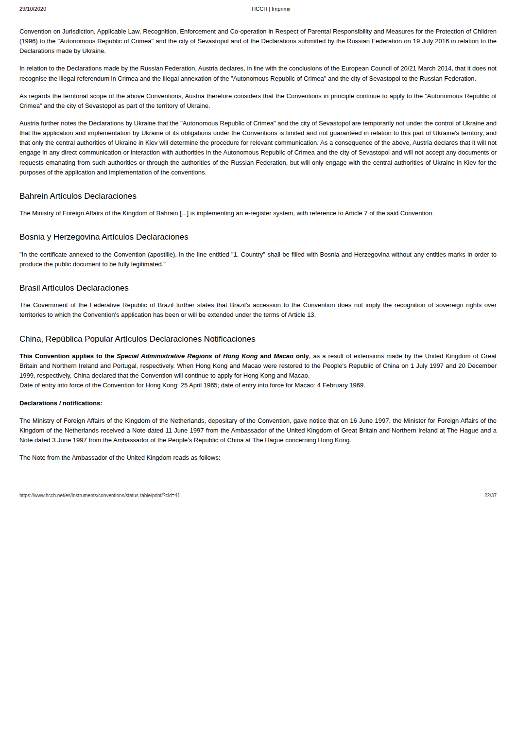29/10/2020
HCCH | Imprimir
Convention on Jurisdiction, Applicable Law, Recognition, Enforcement and Co-operation in Respect of Parental Responsibility and Measures for the Protection of Children (1996) to the "Autonomous Republic of Crimea" and the city of Sevastopol and of the Declarations submitted by the Russian Federation on 19 July 2016 in relation to the Declarations made by Ukraine.
In relation to the Declarations made by the Russian Federation, Austria declares, in line with the conclusions of the European Council of 20/21 March 2014, that it does not recognise the illegal referendum in Crimea and the illegal annexation of the "Autonomous Republic of Crimea" and the city of Sevastopol to the Russian Federation.
As regards the territorial scope of the above Conventions, Austria therefore considers that the Conventions in principle continue to apply to the "Autonomous Republic of Crimea" and the city of Sevastopol as part of the territory of Ukraine.
Austria further notes the Declarations by Ukraine that the "Autonomous Republic of Crimea" and the city of Sevastopol are temporarily not under the control of Ukraine and that the application and implementation by Ukraine of its obligations under the Conventions is limited and not guaranteed in relation to this part of Ukraine's territory, and that only the central authorities of Ukraine in Kiev will determine the procedure for relevant communication. As a consequence of the above, Austria declares that it will not engage in any direct communication or interaction with authorities in the Autonomous Republic of Crimea and the city of Sevastopol and will not accept any documents or requests emanating from such authorities or through the authorities of the Russian Federation, but will only engage with the central authorities of Ukraine in Kiev for the purposes of the application and implementation of the conventions.
Bahrein Artículos Declaraciones
The Ministry of Foreign Affairs of the Kingdom of Bahrain [...] is implementing an e-register system, with reference to Article 7 of the said Convention.
Bosnia y Herzegovina Artículos Declaraciones
"In the certificate annexed to the Convention (apostille), in the line entitled "1. Country" shall be filled with Bosnia and Herzegovina without any entities marks in order to produce the public document to be fully legitimated."
Brasil Artículos Declaraciones
The Government of the Federative Republic of Brazil further states that Brazil's accession to the Convention does not imply the recognition of sovereign rights over territories to which the Convention's application has been or will be extended under the terms of Article 13.
China, República Popular Artículos Declaraciones Notificaciones
This Convention applies to the Special Administrative Regions of Hong Kong and Macao only, as a result of extensions made by the United Kingdom of Great Britain and Northern Ireland and Portugal, respectively. When Hong Kong and Macao were restored to the People's Republic of China on 1 July 1997 and 20 December 1999, respectively, China declared that the Convention will continue to apply for Hong Kong and Macao.
Date of entry into force of the Convention for Hong Kong: 25 April 1965; date of entry into force for Macao: 4 February 1969.
Declarations / notifications:
The Ministry of Foreign Affairs of the Kingdom of the Netherlands, depositary of the Convention, gave notice that on 16 June 1997, the Minister for Foreign Affairs of the Kingdom of the Netherlands received a Note dated 11 June 1997 from the Ambassador of the United Kingdom of Great Britain and Northern Ireland at The Hague and a Note dated 3 June 1997 from the Ambassador of the People's Republic of China at The Hague concerning Hong Kong.
The Note from the Ambassador of the United Kingdom reads as follows:
https://www.hcch.net/es/instruments/conventions/status-table/print/?cid=41
22/37